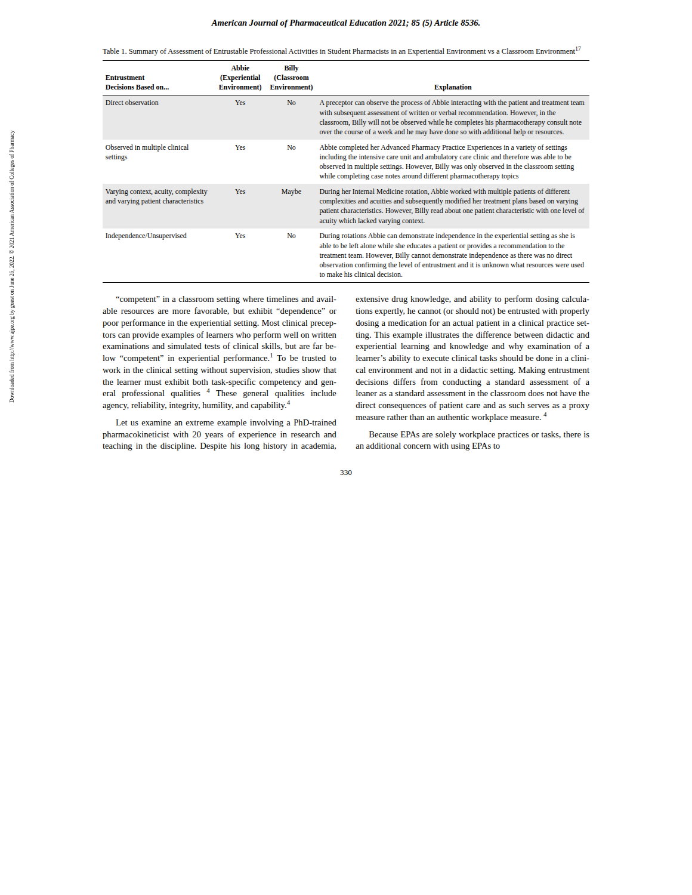Downloaded from http://www.ajpe.org by guest on June 26, 2022. © 2021 American Association of Colleges of Pharmacy
American Journal of Pharmaceutical Education 2021; 85 (5) Article 8536.
Table 1. Summary of Assessment of Entrustable Professional Activities in Student Pharmacists in an Experiential Environment vs a Classroom Environment17
| Entrustment Decisions Based on... | Abbie (Experiential Environment) | Billy (Classroom Environment) | Explanation |
| --- | --- | --- | --- |
| Direct observation | Yes | No | A preceptor can observe the process of Abbie interacting with the patient and treatment team with subsequent assessment of written or verbal recommendation. However, in the classroom, Billy will not be observed while he completes his pharmacotherapy consult note over the course of a week and he may have done so with additional help or resources. |
| Observed in multiple clinical settings | Yes | No | Abbie completed her Advanced Pharmacy Practice Experiences in a variety of settings including the intensive care unit and ambulatory care clinic and therefore was able to be observed in multiple settings. However, Billy was only observed in the classroom setting while completing case notes around different pharmacotherapy topics |
| Varying context, acuity, complexity and varying patient characteristics | Yes | Maybe | During her Internal Medicine rotation, Abbie worked with multiple patients of different complexities and acuities and subsequently modified her treatment plans based on varying patient characteristics. However, Billy read about one patient characteristic with one level of acuity which lacked varying context. |
| Independence/Unsupervised | Yes | No | During rotations Abbie can demonstrate independence in the experiential setting as she is able to be left alone while she educates a patient or provides a recommendation to the treatment team. However, Billy cannot demonstrate independence as there was no direct observation confirming the level of entrustment and it is unknown what resources were used to make his clinical decision. |
“competent” in a classroom setting where timelines and available resources are more favorable, but exhibit “dependence” or poor performance in the experiential setting. Most clinical preceptors can provide examples of learners who perform well on written examinations and simulated tests of clinical skills, but are far below “competent” in experiential performance.1 To be trusted to work in the clinical setting without supervision, studies show that the learner must exhibit both task-specific competency and general professional qualities 4 These general qualities include agency, reliability, integrity, humility, and capability.4
Let us examine an extreme example involving a PhD-trained pharmacokineticist with 20 years of experience in research and teaching in the discipline. Despite his long history in academia, extensive drug knowledge, and ability to perform dosing calculations expertly, he cannot (or should not) be entrusted with properly dosing a medication for an actual patient in a clinical practice setting. This example illustrates the difference between didactic and experiential learning and knowledge and why examination of a learner’s ability to execute clinical tasks should be done in a clinical environment and not in a didactic setting. Making entrustment decisions differs from conducting a standard assessment of a leaner as a standard assessment in the classroom does not have the direct consequences of patient care and as such serves as a proxy measure rather than an authentic workplace measure. 4
Because EPAs are solely workplace practices or tasks, there is an additional concern with using EPAs to
330